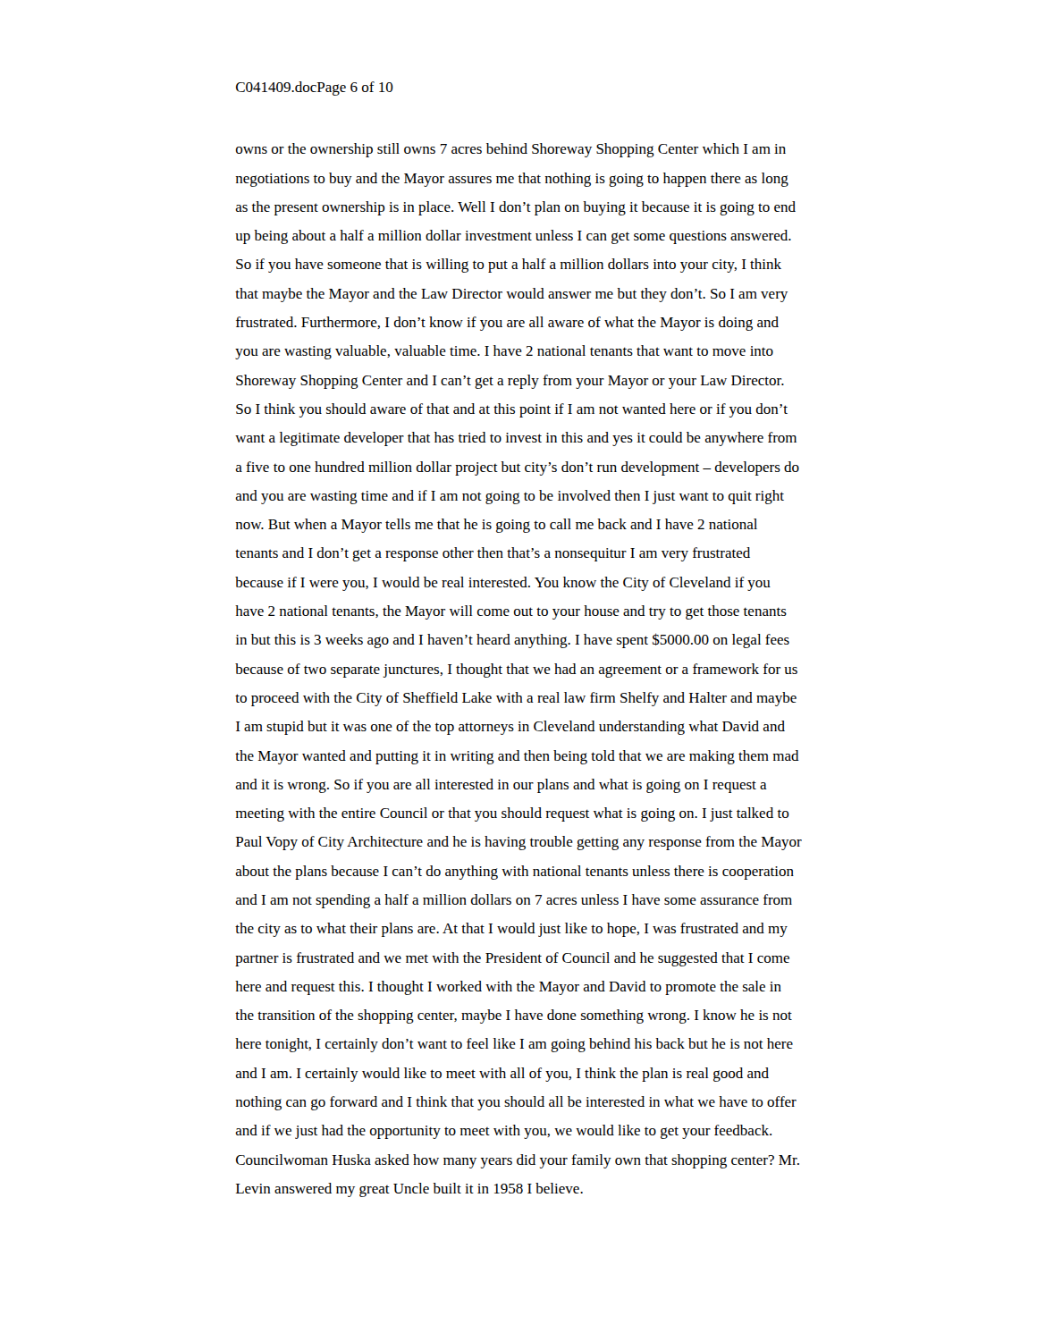C041409.docPage 6 of 10
owns or the ownership still owns 7 acres behind Shoreway Shopping Center which I am in negotiations to buy and the Mayor assures me that nothing is going to happen there as long as the present ownership is in place. Well I don’t plan on buying it because it is going to end up being about a half a million dollar investment unless I can get some questions answered. So if you have someone that is willing to put a half a million dollars into your city, I think that maybe the Mayor and the Law Director would answer me but they don’t. So I am very frustrated. Furthermore, I don’t know if you are all aware of what the Mayor is doing and you are wasting valuable, valuable time. I have 2 national tenants that want to move into Shoreway Shopping Center and I can’t get a reply from your Mayor or your Law Director. So I think you should aware of that and at this point if I am not wanted here or if you don’t want a legitimate developer that has tried to invest in this and yes it could be anywhere from a five to one hundred million dollar project but city’s don’t run development – developers do and you are wasting time and if I am not going to be involved then I just want to quit right now. But when a Mayor tells me that he is going to call me back and I have 2 national tenants and I don’t get a response other then that’s a nonsequitur I am very frustrated because if I were you, I would be real interested. You know the City of Cleveland if you have 2 national tenants, the Mayor will come out to your house and try to get those tenants in but this is 3 weeks ago and I haven’t heard anything. I have spent $5000.00 on legal fees because of two separate junctures, I thought that we had an agreement or a framework for us to proceed with the City of Sheffield Lake with a real law firm Shelfy and Halter and maybe I am stupid but it was one of the top attorneys in Cleveland understanding what David and the Mayor wanted and putting it in writing and then being told that we are making them mad and it is wrong. So if you are all interested in our plans and what is going on I request a meeting with the entire Council or that you should request what is going on. I just talked to Paul Vopy of City Architecture and he is having trouble getting any response from the Mayor about the plans because I can’t do anything with national tenants unless there is cooperation and I am not spending a half a million dollars on 7 acres unless I have some assurance from the city as to what their plans are. At that I would just like to hope, I was frustrated and my partner is frustrated and we met with the President of Council and he suggested that I come here and request this. I thought I worked with the Mayor and David to promote the sale in the transition of the shopping center, maybe I have done something wrong. I know he is not here tonight, I certainly don’t want to feel like I am going behind his back but he is not here and I am. I certainly would like to meet with all of you, I think the plan is real good and nothing can go forward and I think that you should all be interested in what we have to offer and if we just had the opportunity to meet with you, we would like to get your feedback. Councilwoman Huska asked how many years did your family own that shopping center? Mr. Levin answered my great Uncle built it in 1958 I believe.